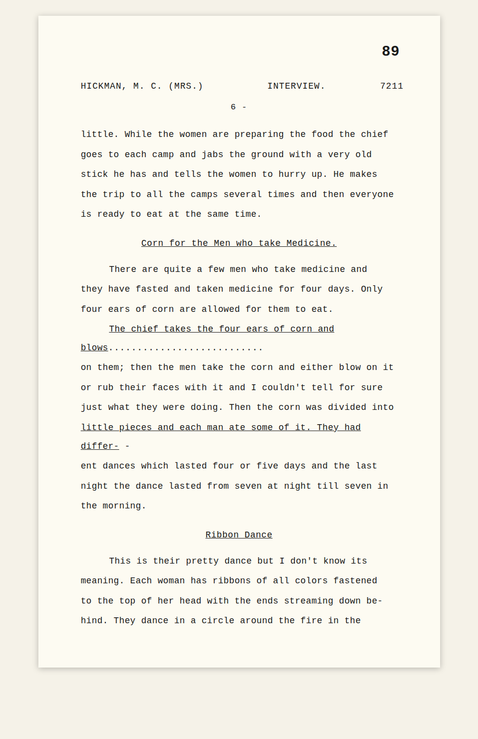89
HICKMAN, M. C. (MRS.) INTERVIEW. 7211
6 -
little. While the women are preparing the food the chief
goes to each camp and jabs the ground with a very old
stick he has and tells the women to hurry up. He makes
the trip to all the camps several times and then everyone
is ready to eat at the same time.
Corn for the Men who take Medicine.
There are quite a few men who take medicine and
they have fasted and taken medicine for four days. Only
four ears of corn are allowed for them to eat.
The chief takes the four ears of corn and blows...........................
on them; then the men take the corn and either blow on it
or rub their faces with it and I couldn't tell for sure
just what they were doing. Then the corn was divided into
little pieces and each man ate some of it. They had differ- -
ent dances which lasted four or five days and the last
night the dance lasted from seven at night till seven in
the morning.
Ribbon Dance
This is their pretty dance but I don't know its
meaning. Each woman has ribbons of all colors fastened
to the top of her head with the ends streaming down be-
hind. They dance in a circle around the fire in the